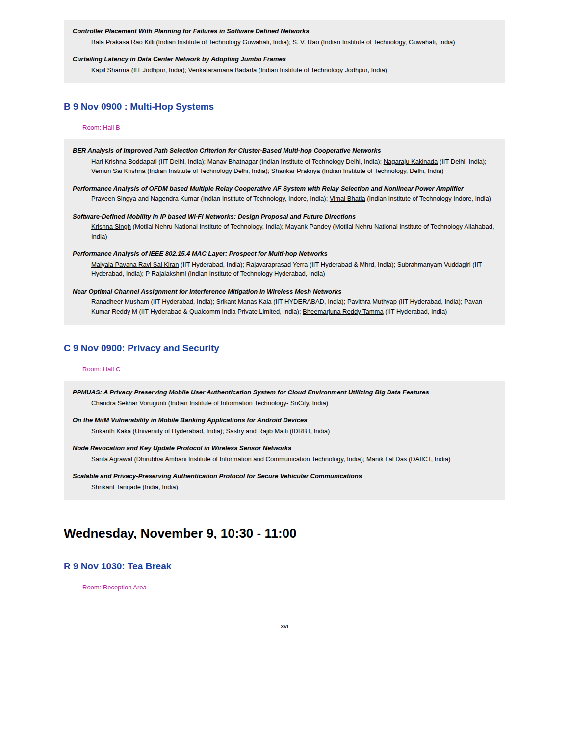Controller Placement With Planning for Failures in Software Defined Networks
Bala Prakasa Rao Killi (Indian Institute of Technology Guwahati, India); S. V. Rao (Indian Institute of Technology, Guwahati, India)
Curtailing Latency in Data Center Network by Adopting Jumbo Frames
Kapil Sharma (IIT Jodhpur, India); Venkataramana Badarla (Indian Institute of Technology Jodhpur, India)
B 9 Nov 0900 : Multi-Hop Systems
Room: Hall B
BER Analysis of Improved Path Selection Criterion for Cluster-Based Multi-hop Cooperative Networks
Hari Krishna Boddapati (IIT Delhi, India); Manav Bhatnagar (Indian Institute of Technology Delhi, India); Nagaraju Kakinada (IIT Delhi, India); Vemuri Sai Krishna (Indian Institute of Technology Delhi, India); Shankar Prakriya (Indian Institute of Technology, Delhi, India)
Performance Analysis of OFDM based Multiple Relay Cooperative AF System with Relay Selection and Nonlinear Power Amplifier
Praveen Singya and Nagendra Kumar (Indian Institute of Technology, Indore, India); Vimal Bhatia (Indian Institute of Technology Indore, India)
Software-Defined Mobility in IP based Wi-Fi Networks: Design Proposal and Future Directions
Krishna Singh (Motilal Nehru National Institute of Technology, India); Mayank Pandey (Motilal Nehru National Institute of Technology Allahabad, India)
Performance Analysis of IEEE 802.15.4 MAC Layer: Prospect for Multi-hop Networks
Malyala Pavana Ravi Sai Kiran (IIT Hyderabad, India); Rajavaraprasad Yerra (IIT Hyderabad & Mhrd, India); Subrahmanyam Vuddagiri (IIT Hyderabad, India); P Rajalakshmi (Indian Institute of Technology Hyderabad, India)
Near Optimal Channel Assignment for Interference Mitigation in Wireless Mesh Networks
Ranadheer Musham (IIT Hyderabad, India); Srikant Manas Kala (IIT HYDERABAD, India); Pavithra Muthyap (IIT Hyderabad, India); Pavan Kumar Reddy M (IIT Hyderabad & Qualcomm India Private Limited, India); Bheemarjuna Reddy Tamma (IIT Hyderabad, India)
C 9 Nov 0900: Privacy and Security
Room: Hall C
PPMUAS: A Privacy Preserving Mobile User Authentication System for Cloud Environment Utilizing Big Data Features
Chandra Sekhar Vorugunti (Indian Institute of Information Technology- SriCity, India)
On the MitM Vulnerability in Mobile Banking Applications for Android Devices
Srikanth Kaka (University of Hyderabad, India); Sastry and Rajib Maiti (IDRBT, India)
Node Revocation and Key Update Protocol in Wireless Sensor Networks
Sarita Agrawal (Dhirubhai Ambani Institute of Information and Communication Technology, India); Manik Lal Das (DAIICT, India)
Scalable and Privacy-Preserving Authentication Protocol for Secure Vehicular Communications
Shrikant Tangade (India, India)
Wednesday, November 9, 10:30 - 11:00
R 9 Nov 1030: Tea Break
Room: Reception Area
xvi